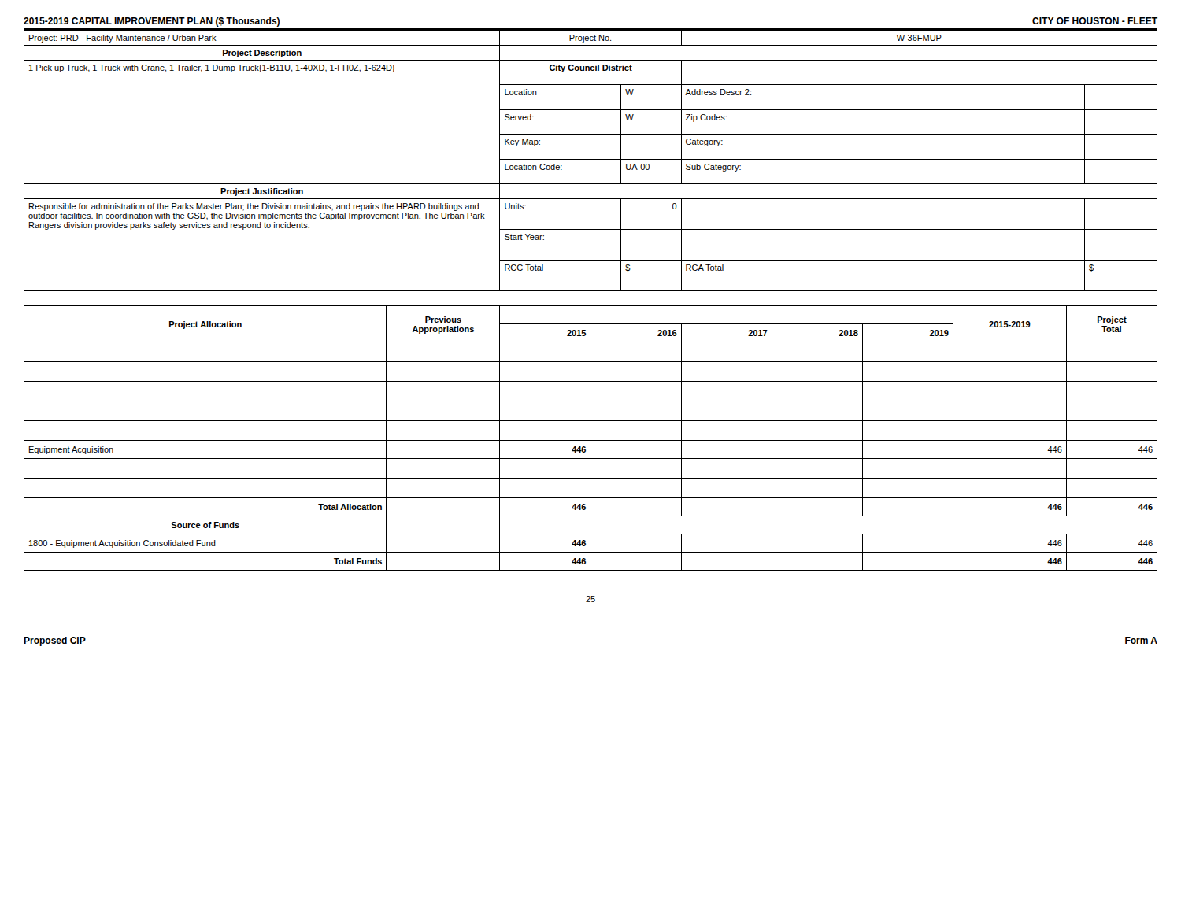2015-2019 CAPITAL IMPROVEMENT PLAN ($ Thousands)
CITY OF HOUSTON - FLEET
| Project: PRD - Facility Maintenance / Urban Park | Project No. | W-36FMUP |
| Project Description | |
| 1 Pick up Truck, 1 Truck with Crane, 1 Trailer, 1 Dump Truck{1-B11U, 1-40XD, 1-FH0Z, 1-624D} | City Council District | |
| Location | W | Address Descr 2: | |
| Served: | W | Zip Codes: | |
| Key Map: | | Category: | |
| Location Code: | UA-00 | Sub-Category: | |
| Project Justification | |
| Responsible for administration of the Parks Master Plan; the Division maintains, and repairs the HPARD buildings and outdoor facilities. In coordination with the GSD, the Division implements the Capital Improvement Plan. The Urban Park Rangers division provides parks safety services and respond to incidents. | Units: | 0 | | |
| Start Year: | | | |
| RCC Total | $ | RCA Total | $ |
| Project Allocation | Previous Appropriations | | 2015-2019 | Project Total |
| --- | --- | --- | --- | --- |
| 2015 | 2016 | 2017 | 2018 | 2019 |
| Equipment Acquisition | | 446 | | | | | 446 | 446 |
| Total Allocation | | 446 | | | | | 446 | 446 |
| Source of Funds | | |
| 1800 - Equipment Acquisition Consolidated Fund | | 446 | | | | | 446 | 446 |
| Total Funds | | 446 | | | | | 446 | 446 |
25
Proposed CIP
Form A